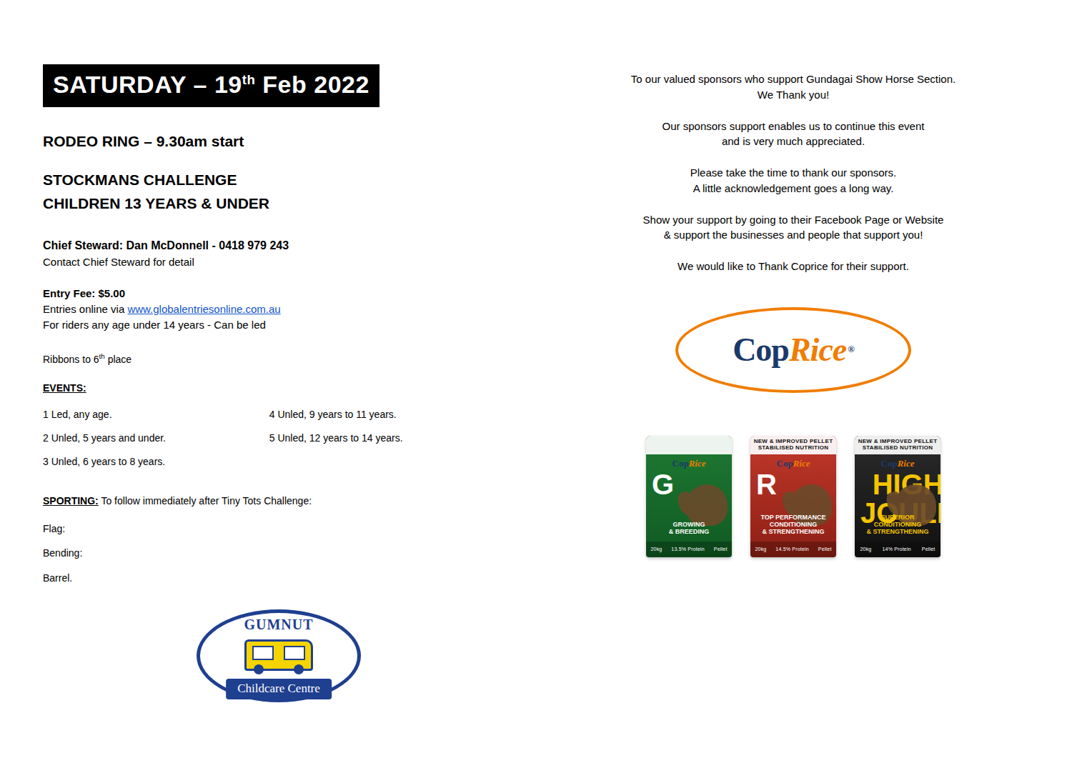SATURDAY – 19th Feb 2022
RODEO RING – 9.30am start
STOCKMANS CHALLENGE
CHILDREN 13 YEARS & UNDER
Chief Steward: Dan McDonnell - 0418 979 243
Contact Chief Steward for detail
Entry Fee: $5.00
Entries online via www.globalentriesonline.com.au
For riders any age under 14 years - Can be led
Ribbons to 6th place
EVENTS:
| 1 Led, any age. | 4 Unled, 9 years to 11 years. |
| 2 Unled, 5 years and under. | 5 Unled, 12 years to 14 years. |
| 3 Unled, 6 years to 8 years. | |
SPORTING: To follow immediately after Tiny Tots Challenge:
Flag:
Bending:
Barrel.
GUMNUT
Childcare Centre
To our valued sponsors who support Gundagai Show Horse Section.
We Thank you!
Our sponsors support enables us to continue this event
and is very much appreciated.
Please take the time to thank our sponsors.
A little acknowledgement goes a long way.
Show your support by going to their Facebook Page or Website
& support the businesses and people that support you!
We would like to Thank Coprice for their support.
Cop Rice®
Cop Rice
G
Growing
& Breeding
20kg 13.5% Protein Pellet
NEW & IMPROVED PELLET
STABILISED NUTRITION
Cop Rice
R
Top Performance
Conditioning
& Strengthening
20kg 14.5% Protein Pellet
NEW & IMPROVED PELLET
STABILISED NUTRITION
Cop Rice
HIGH
JOULE
Superior
Conditioning
& Strengthening
20kg 14% Protein Pellet